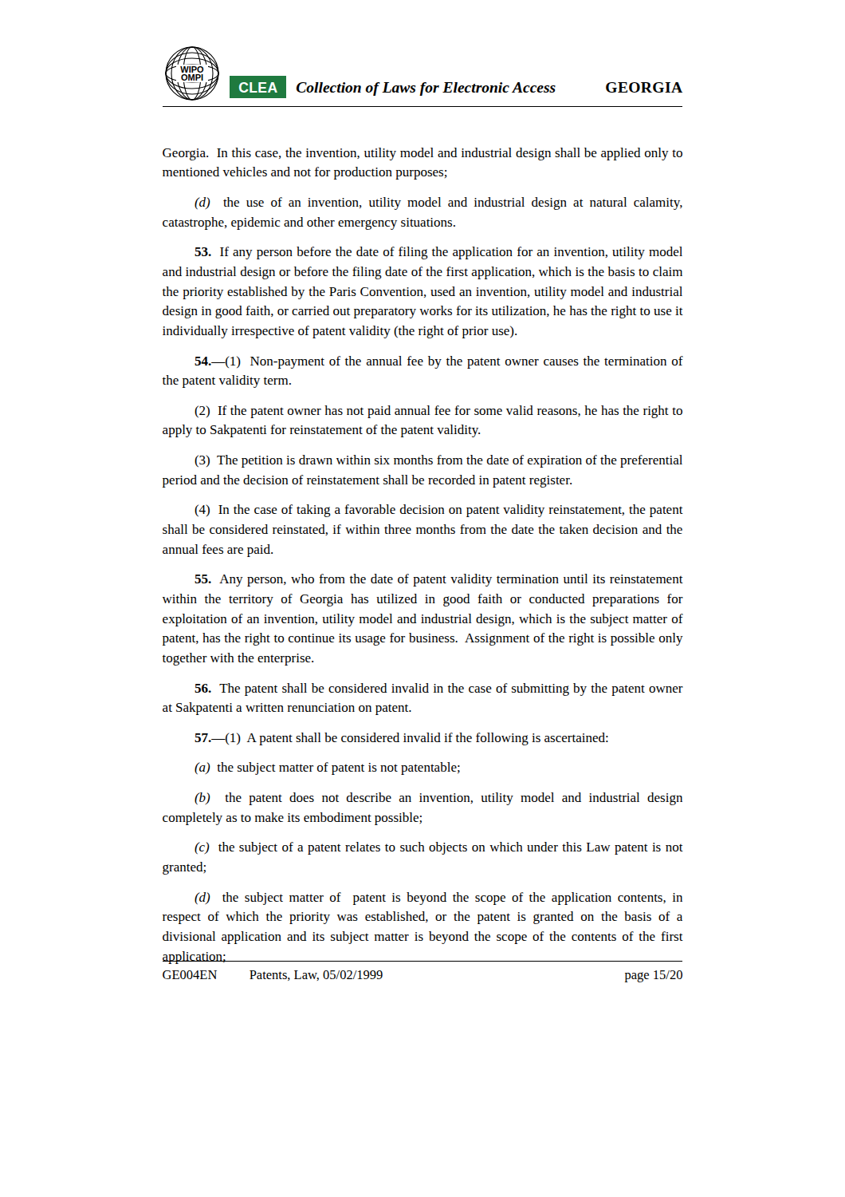WIPO OMPI
CLEA
Collection of Laws for Electronic Access
GEORGIA
Georgia. In this case, the invention, utility model and industrial design shall be applied only to mentioned vehicles and not for production purposes;
(d) the use of an invention, utility model and industrial design at natural calamity, catastrophe, epidemic and other emergency situations.
53. If any person before the date of filing the application for an invention, utility model and industrial design or before the filing date of the first application, which is the basis to claim the priority established by the Paris Convention, used an invention, utility model and industrial design in good faith, or carried out preparatory works for its utilization, he has the right to use it individually irrespective of patent validity (the right of prior use).
54.—(1) Non-payment of the annual fee by the patent owner causes the termination of the patent validity term.
(2) If the patent owner has not paid annual fee for some valid reasons, he has the right to apply to Sakpatenti for reinstatement of the patent validity.
(3) The petition is drawn within six months from the date of expiration of the preferential period and the decision of reinstatement shall be recorded in patent register.
(4) In the case of taking a favorable decision on patent validity reinstatement, the patent shall be considered reinstated, if within three months from the date the taken decision and the annual fees are paid.
55. Any person, who from the date of patent validity termination until its reinstatement within the territory of Georgia has utilized in good faith or conducted preparations for exploitation of an invention, utility model and industrial design, which is the subject matter of patent, has the right to continue its usage for business. Assignment of the right is possible only together with the enterprise.
56. The patent shall be considered invalid in the case of submitting by the patent owner at Sakpatenti a written renunciation on patent.
57.—(1) A patent shall be considered invalid if the following is ascertained:
(a) the subject matter of patent is not patentable;
(b) the patent does not describe an invention, utility model and industrial design completely as to make its embodiment possible;
(c) the subject of a patent relates to such objects on which under this Law patent is not granted;
(d) the subject matter of patent is beyond the scope of the application contents, in respect of which the priority was established, or the patent is granted on the basis of a divisional application and its subject matter is beyond the scope of the contents of the first application;
GE004EN Patents, Law, 05/02/1999
page 15/20